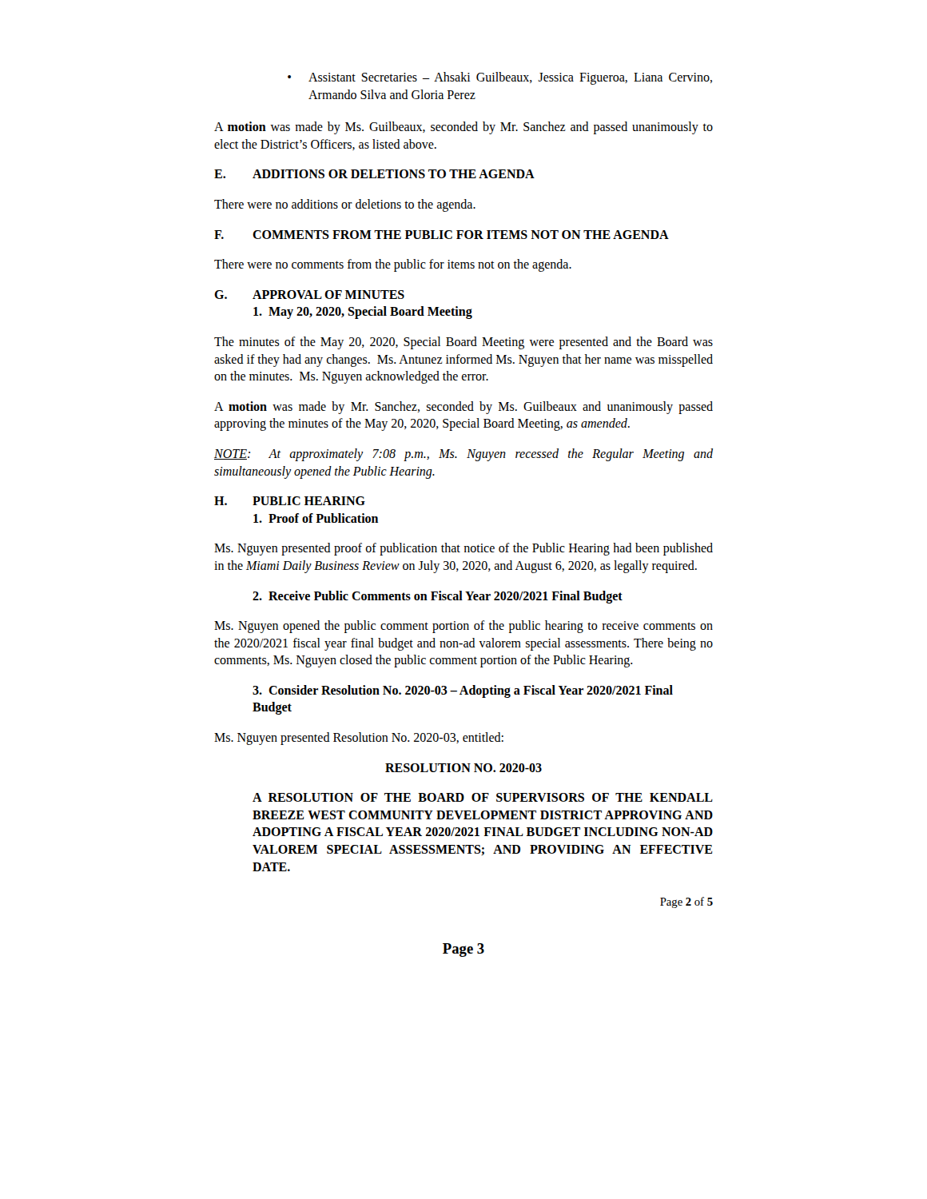Assistant Secretaries – Ahsaki Guilbeaux, Jessica Figueroa, Liana Cervino, Armando Silva and Gloria Perez
A motion was made by Ms. Guilbeaux, seconded by Mr. Sanchez and passed unanimously to elect the District’s Officers, as listed above.
E. ADDITIONS OR DELETIONS TO THE AGENDA
There were no additions or deletions to the agenda.
F. COMMENTS FROM THE PUBLIC FOR ITEMS NOT ON THE AGENDA
There were no comments from the public for items not on the agenda.
G. APPROVAL OF MINUTES
1. May 20, 2020, Special Board Meeting
The minutes of the May 20, 2020, Special Board Meeting were presented and the Board was asked if they had any changes. Ms. Antunez informed Ms. Nguyen that her name was misspelled on the minutes. Ms. Nguyen acknowledged the error.
A motion was made by Mr. Sanchez, seconded by Ms. Guilbeaux and unanimously passed approving the minutes of the May 20, 2020, Special Board Meeting, as amended.
NOTE: At approximately 7:08 p.m., Ms. Nguyen recessed the Regular Meeting and simultaneously opened the Public Hearing.
H. PUBLIC HEARING
1. Proof of Publication
Ms. Nguyen presented proof of publication that notice of the Public Hearing had been published in the Miami Daily Business Review on July 30, 2020, and August 6, 2020, as legally required.
2. Receive Public Comments on Fiscal Year 2020/2021 Final Budget
Ms. Nguyen opened the public comment portion of the public hearing to receive comments on the 2020/2021 fiscal year final budget and non-ad valorem special assessments. There being no comments, Ms. Nguyen closed the public comment portion of the Public Hearing.
3. Consider Resolution No. 2020-03 – Adopting a Fiscal Year 2020/2021 Final Budget
Ms. Nguyen presented Resolution No. 2020-03, entitled:
RESOLUTION NO. 2020-03
A RESOLUTION OF THE BOARD OF SUPERVISORS OF THE KENDALL BREEZE WEST COMMUNITY DEVELOPMENT DISTRICT APPROVING AND ADOPTING A FISCAL YEAR 2020/2021 FINAL BUDGET INCLUDING NON-AD VALOREM SPECIAL ASSESSMENTS; AND PROVIDING AN EFFECTIVE DATE.
Page 2 of 5
Page 3